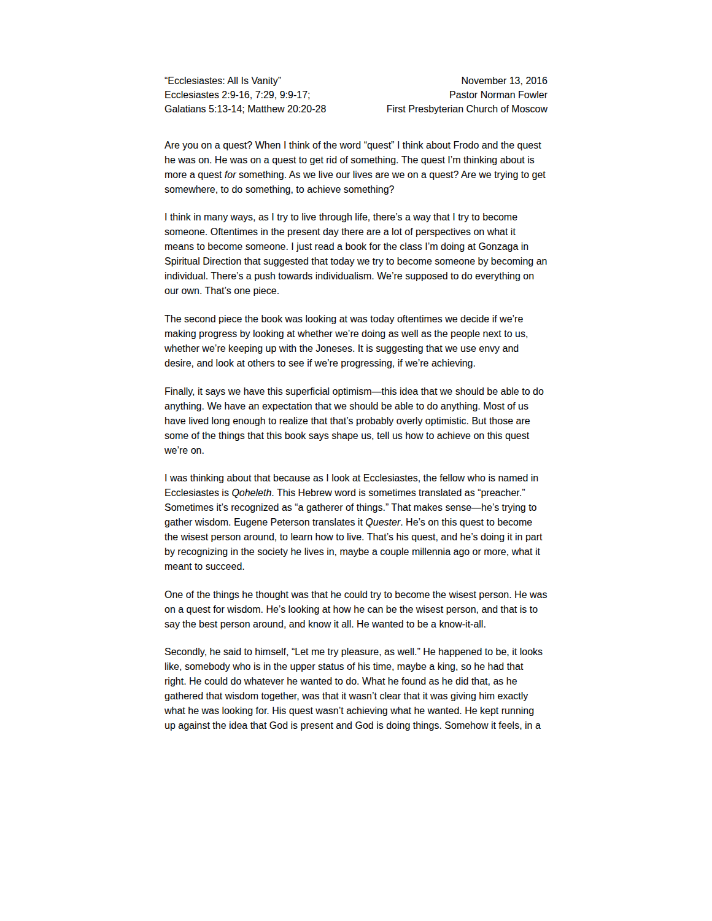| “Ecclesiastes: All Is Vanity” | November 13, 2016 |
| Ecclesiastes 2:9-16, 7:29, 9:9-17; | Pastor Norman Fowler |
| Galatians 5:13-14; Matthew 20:20-28 | First Presbyterian Church of Moscow |
Are you on a quest? When I think of the word “quest” I think about Frodo and the quest he was on. He was on a quest to get rid of something. The quest I’m thinking about is more a quest for something. As we live our lives are we on a quest? Are we trying to get somewhere, to do something, to achieve something?
I think in many ways, as I try to live through life, there’s a way that I try to become someone. Oftentimes in the present day there are a lot of perspectives on what it means to become someone. I just read a book for the class I’m doing at Gonzaga in Spiritual Direction that suggested that today we try to become someone by becoming an individual. There’s a push towards individualism. We’re supposed to do everything on our own. That’s one piece.
The second piece the book was looking at was today oftentimes we decide if we’re making progress by looking at whether we’re doing as well as the people next to us, whether we’re keeping up with the Joneses. It is suggesting that we use envy and desire, and look at others to see if we’re progressing, if we’re achieving.
Finally, it says we have this superficial optimism—this idea that we should be able to do anything. We have an expectation that we should be able to do anything. Most of us have lived long enough to realize that that’s probably overly optimistic. But those are some of the things that this book says shape us, tell us how to achieve on this quest we’re on.
I was thinking about that because as I look at Ecclesiastes, the fellow who is named in Ecclesiastes is Qoheleth. This Hebrew word is sometimes translated as “preacher.” Sometimes it’s recognized as “a gatherer of things.” That makes sense—he’s trying to gather wisdom. Eugene Peterson translates it Quester. He’s on this quest to become the wisest person around, to learn how to live. That’s his quest, and he’s doing it in part by recognizing in the society he lives in, maybe a couple millennia ago or more, what it meant to succeed.
One of the things he thought was that he could try to become the wisest person. He was on a quest for wisdom. He’s looking at how he can be the wisest person, and that is to say the best person around, and know it all. He wanted to be a know-it-all.
Secondly, he said to himself, “Let me try pleasure, as well.” He happened to be, it looks like, somebody who is in the upper status of his time, maybe a king, so he had that right. He could do whatever he wanted to do. What he found as he did that, as he gathered that wisdom together, was that it wasn’t clear that it was giving him exactly what he was looking for. His quest wasn’t achieving what he wanted. He kept running up against the idea that God is present and God is doing things. Somehow it feels, in a